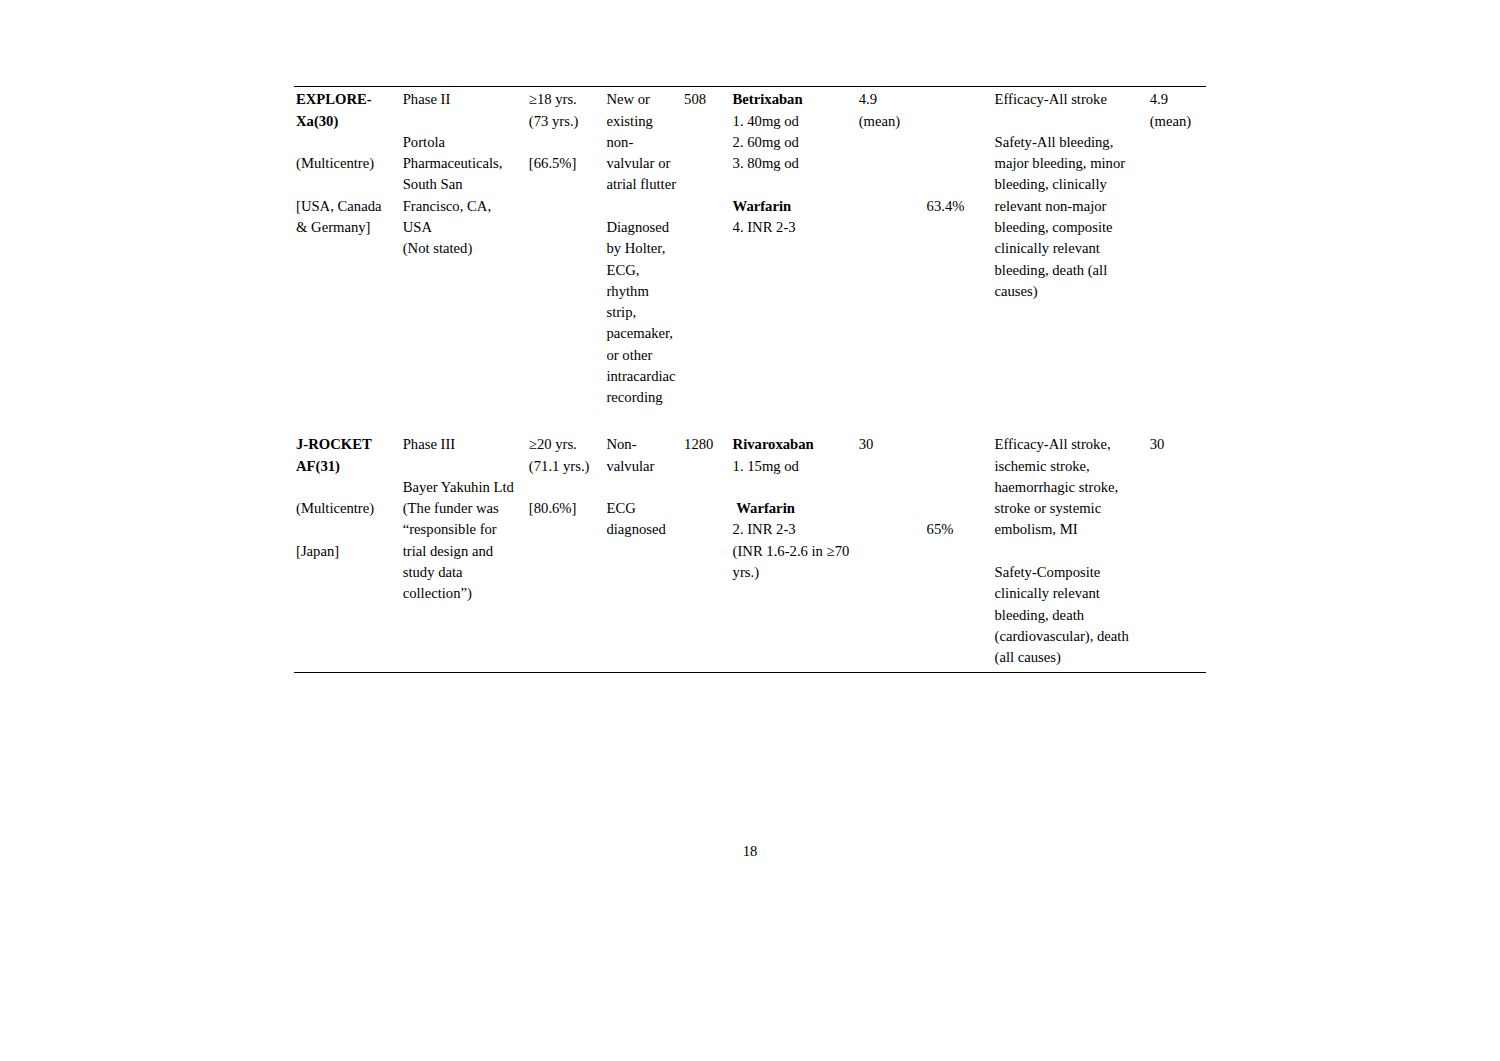| EXPLORE-Xa(30) (Multicentre) [USA, Canada & Germany] | Phase II Portola Pharmaceuticals, South San Francisco, CA, USA (Not stated) | ≥18 yrs. (73 yrs.) [66.5%] | New or existing non-valvular or atrial flutter Diagnosed by Holter, ECG, rhythm strip, pacemaker, or other intracardiac recording | 508 | Betrixaban 1. 40mg od 2. 60mg od 3. 80mg od Warfarin 4. INR 2-3 | 4.9 (mean) | 63.4% | Efficacy-All stroke Safety-All bleeding, major bleeding, minor bleeding, clinically relevant non-major bleeding, composite clinically relevant bleeding, death (all causes) | 4.9 (mean) |
| J-ROCKET AF(31) (Multicentre) [Japan] | Phase III Bayer Yakuhin Ltd (The funder was “responsible for trial design and study data collection”) | ≥20 yrs. (71.1 yrs.) [80.6%] | Non-valvular ECG diagnosed | 1280 | Rivaroxaban 1. 15mg od Warfarin 2. INR 2-3 (INR 1.6-2.6 in ≥70 yrs.) | 30 | 65% | Efficacy-All stroke, ischemic stroke, haemorrhagic stroke, stroke or systemic embolism, MI Safety-Composite clinically relevant bleeding, death (cardiovascular), death (all causes) | 30 |
18